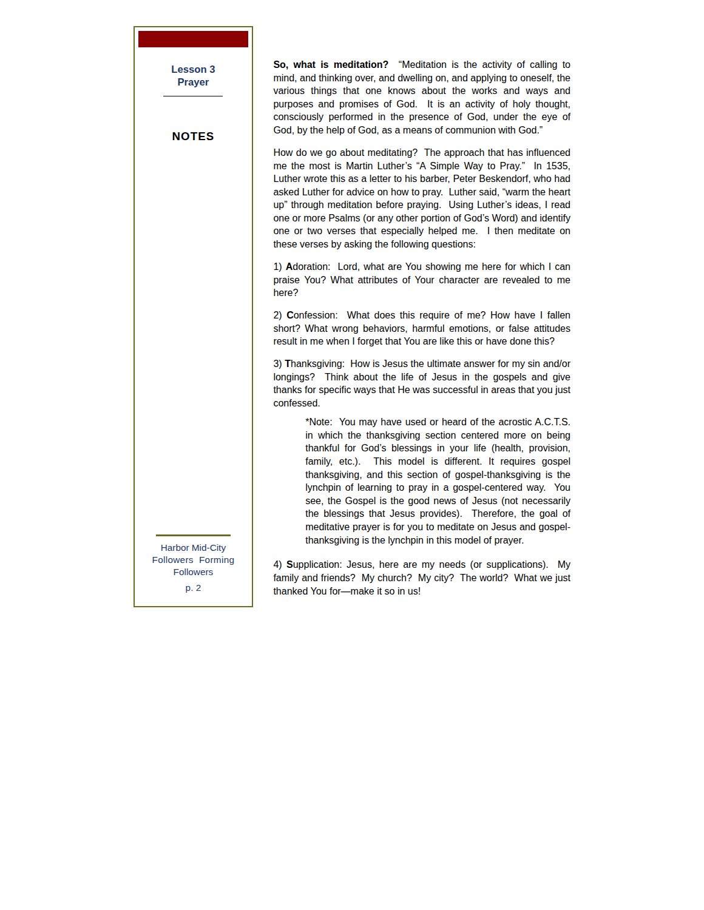Lesson 3
Prayer
NOTES
Harbor Mid-City
Followers Forming
Followers
p. 2
So, what is meditation? “Meditation is the activity of calling to mind, and thinking over, and dwelling on, and applying to oneself, the various things that one knows about the works and ways and purposes and promises of God. It is an activity of holy thought, consciously performed in the presence of God, under the eye of God, by the help of God, as a means of communion with God.”
How do we go about meditating? The approach that has influenced me the most is Martin Luther’s “A Simple Way to Pray.” In 1535, Luther wrote this as a letter to his barber, Peter Beskendorf, who had asked Luther for advice on how to pray. Luther said, “warm the heart up” through meditation before praying. Using Luther’s ideas, I read one or more Psalms (or any other portion of God’s Word) and identify one or two verses that especially helped me. I then meditate on these verses by asking the following questions:
1) Adoration: Lord, what are You showing me here for which I can praise You? What attributes of Your character are revealed to me here?
2) Confession: What does this require of me? How have I fallen short? What wrong behaviors, harmful emotions, or false attitudes result in me when I forget that You are like this or have done this?
3) Thanksgiving: How is Jesus the ultimate answer for my sin and/or longings? Think about the life of Jesus in the gospels and give thanks for specific ways that He was successful in areas that you just confessed.
*Note: You may have used or heard of the acrostic A.C.T.S. in which the thanksgiving section centered more on being thankful for God’s blessings in your life (health, provision, family, etc.). This model is different. It requires gospel thanksgiving, and this section of gospel-thanksgiving is the lynchpin of learning to pray in a gospel-centered way. You see, the Gospel is the good news of Jesus (not necessarily the blessings that Jesus provides). Therefore, the goal of meditative prayer is for you to meditate on Jesus and gospel-thanksgiving is the lynchpin in this model of prayer.
4) Supplication: Jesus, here are my needs (or supplications). My family and friends? My church? My city? The world? What we just thanked You for—make it so in us!